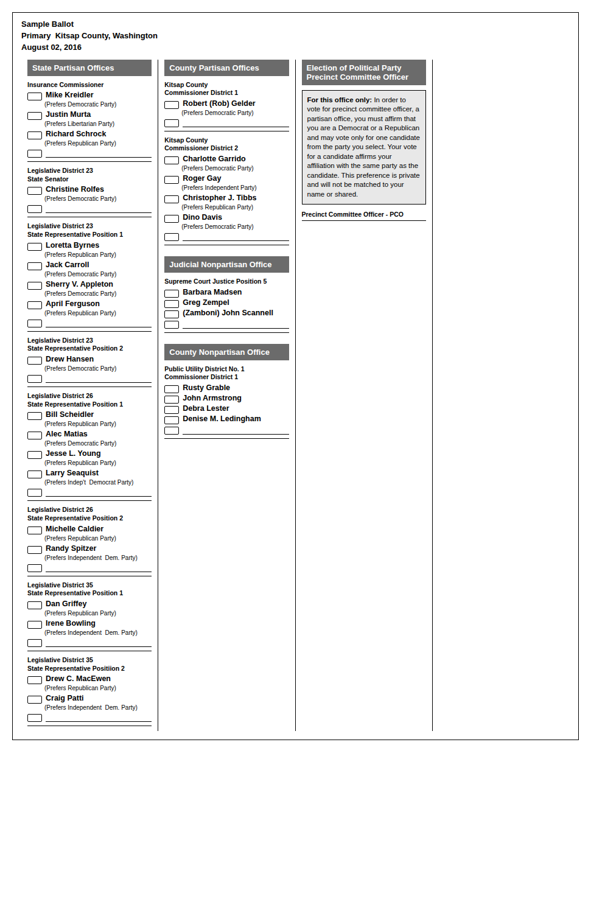Sample Ballot
Primary Kitsap County, Washington
August 02, 2016
State Partisan Offices
Insurance Commissioner
Mike Kreidler
(Prefers Democratic Party)
Justin Murta
(Prefers Libertarian Party)
Richard Schrock
(Prefers Republican Party)
Legislative District 23
State Senator
Christine Rolfes
(Prefers Democratic Party)
Legislative District 23
State Representative Position 1
Loretta Byrnes
(Prefers Republican Party)
Jack Carroll
(Prefers Democratic Party)
Sherry V. Appleton
(Prefers Democratic Party)
April Ferguson
(Prefers Republican Party)
Legislative District 23
State Representative Position 2
Drew Hansen
(Prefers Democratic Party)
Legislative District 26
State Representative Position 1
Bill Scheidler
(Prefers Republican Party)
Alec Matias
(Prefers Democratic Party)
Jesse L. Young
(Prefers Republican Party)
Larry Seaquist
(Prefers Indep't Democrat Party)
Legislative District 26
State Representative Position 2
Michelle Caldier
(Prefers Republican Party)
Randy Spitzer
(Prefers Independent Dem. Party)
Legislative District 35
State Representative Position 1
Dan Griffey
(Prefers Republican Party)
Irene Bowling
(Prefers Independent Dem. Party)
Legislative District 35
State Representative Positiion 2
Drew C. MacEwen
(Prefers Republican Party)
Craig Patti
(Prefers Independent Dem. Party)
County Partisan Offices
Kitsap County
Commissioner District 1
Robert (Rob) Gelder
(Prefers Democratic Party)
Kitsap County
Commissioner District 2
Charlotte Garrido
(Prefers Democratic Party)
Roger Gay
(Prefers Independent Party)
Christopher J. Tibbs
(Prefers Republican Party)
Dino Davis
(Prefers Democratic Party)
Judicial Nonpartisan Office
Supreme Court Justice Position 5
Barbara Madsen
Greg Zempel
(Zamboni) John Scannell
County Nonpartisan Office
Public Utility District No. 1
Commissioner District 1
Rusty Grable
John Armstrong
Debra Lester
Denise M. Ledingham
Election of Political Party Precinct Committee Officer
For this office only: In order to vote for precinct committee officer, a partisan office, you must affirm that you are a Democrat or a Republican and may vote only for one candidate from the party you select. Your vote for a candidate affirms your affiliation with the same party as the candidate. This preference is private and will not be matched to your name or shared.
Precinct Committee Officer - PCO